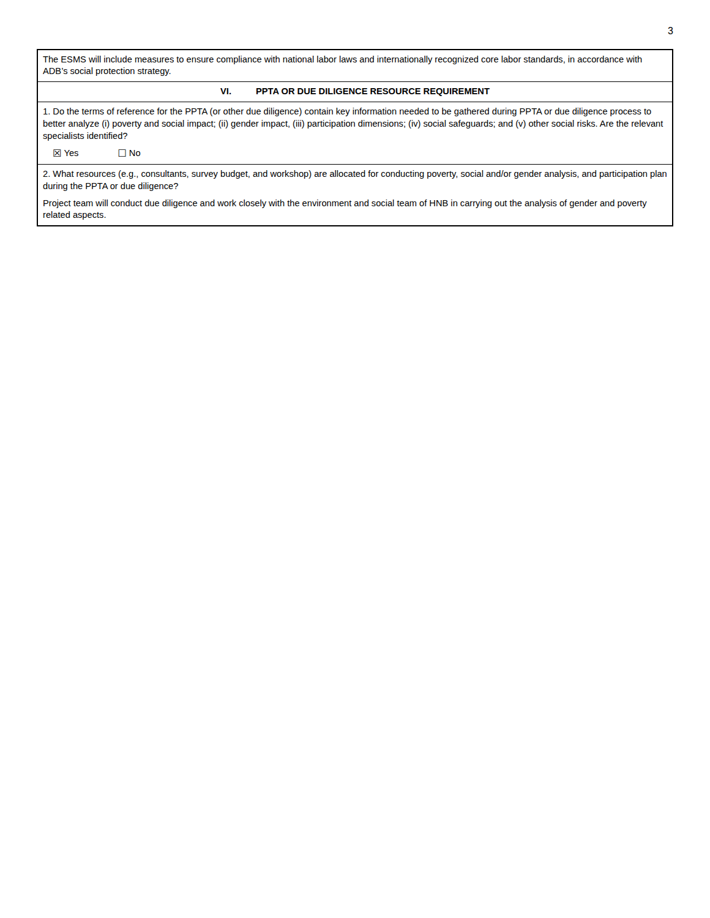3
| The ESMS will include measures to ensure compliance with national labor laws and internationally recognized core labor standards, in accordance with ADB’s social protection strategy. |
| VI. PPTA OR DUE DILIGENCE RESOURCE REQUIREMENT |
| 1. Do the terms of reference for the PPTA (or other due diligence) contain key information needed to be gathered during PPTA or due diligence process to better analyze (i) poverty and social impact; (ii) gender impact, (iii) participation dimensions; (iv) social safeguards; and (v) other social risks. Are the relevant specialists identified? ☒ Yes ☐ No |
| 2. What resources (e.g., consultants, survey budget, and workshop) are allocated for conducting poverty, social and/or gender analysis, and participation plan during the PPTA or due diligence? Project team will conduct due diligence and work closely with the environment and social team of HNB in carrying out the analysis of gender and poverty related aspects. |